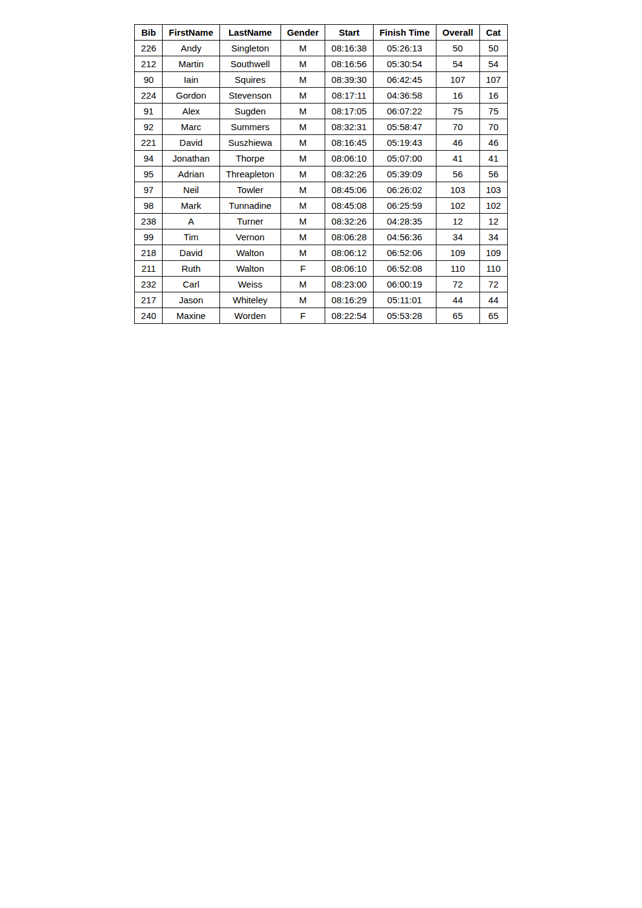| Bib | FirstName | LastName | Gender | Start | Finish Time | Overall | Cat |
| --- | --- | --- | --- | --- | --- | --- | --- |
| 226 | Andy | Singleton | M | 08:16:38 | 05:26:13 | 50 | 50 |
| 212 | Martin | Southwell | M | 08:16:56 | 05:30:54 | 54 | 54 |
| 90 | Iain | Squires | M | 08:39:30 | 06:42:45 | 107 | 107 |
| 224 | Gordon | Stevenson | M | 08:17:11 | 04:36:58 | 16 | 16 |
| 91 | Alex | Sugden | M | 08:17:05 | 06:07:22 | 75 | 75 |
| 92 | Marc | Summers | M | 08:32:31 | 05:58:47 | 70 | 70 |
| 221 | David | Suszhiewa | M | 08:16:45 | 05:19:43 | 46 | 46 |
| 94 | Jonathan | Thorpe | M | 08:06:10 | 05:07:00 | 41 | 41 |
| 95 | Adrian | Threapleton | M | 08:32:26 | 05:39:09 | 56 | 56 |
| 97 | Neil | Towler | M | 08:45:06 | 06:26:02 | 103 | 103 |
| 98 | Mark | Tunnadine | M | 08:45:08 | 06:25:59 | 102 | 102 |
| 238 | A | Turner | M | 08:32:26 | 04:28:35 | 12 | 12 |
| 99 | Tim | Vernon | M | 08:06:28 | 04:56:36 | 34 | 34 |
| 218 | David | Walton | M | 08:06:12 | 06:52:06 | 109 | 109 |
| 211 | Ruth | Walton | F | 08:06:10 | 06:52:08 | 110 | 110 |
| 232 | Carl | Weiss | M | 08:23:00 | 06:00:19 | 72 | 72 |
| 217 | Jason | Whiteley | M | 08:16:29 | 05:11:01 | 44 | 44 |
| 240 | Maxine | Worden | F | 08:22:54 | 05:53:28 | 65 | 65 |